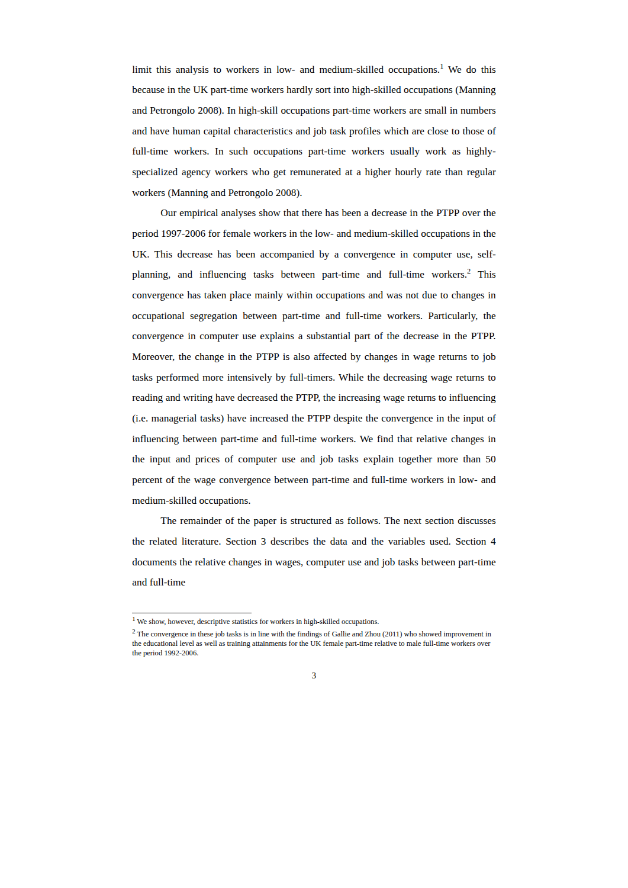limit this analysis to workers in low- and medium-skilled occupations.1 We do this because in the UK part-time workers hardly sort into high-skilled occupations (Manning and Petrongolo 2008). In high-skill occupations part-time workers are small in numbers and have human capital characteristics and job task profiles which are close to those of full-time workers. In such occupations part-time workers usually work as highly-specialized agency workers who get remunerated at a higher hourly rate than regular workers (Manning and Petrongolo 2008).
Our empirical analyses show that there has been a decrease in the PTPP over the period 1997-2006 for female workers in the low- and medium-skilled occupations in the UK. This decrease has been accompanied by a convergence in computer use, self-planning, and influencing tasks between part-time and full-time workers.2 This convergence has taken place mainly within occupations and was not due to changes in occupational segregation between part-time and full-time workers. Particularly, the convergence in computer use explains a substantial part of the decrease in the PTPP. Moreover, the change in the PTPP is also affected by changes in wage returns to job tasks performed more intensively by full-timers. While the decreasing wage returns to reading and writing have decreased the PTPP, the increasing wage returns to influencing (i.e. managerial tasks) have increased the PTPP despite the convergence in the input of influencing between part-time and full-time workers. We find that relative changes in the input and prices of computer use and job tasks explain together more than 50 percent of the wage convergence between part-time and full-time workers in low- and medium-skilled occupations.
The remainder of the paper is structured as follows. The next section discusses the related literature. Section 3 describes the data and the variables used. Section 4 documents the relative changes in wages, computer use and job tasks between part-time and full-time
1 We show, however, descriptive statistics for workers in high-skilled occupations.
2 The convergence in these job tasks is in line with the findings of Gallie and Zhou (2011) who showed improvement in the educational level as well as training attainments for the UK female part-time relative to male full-time workers over the period 1992-2006.
3